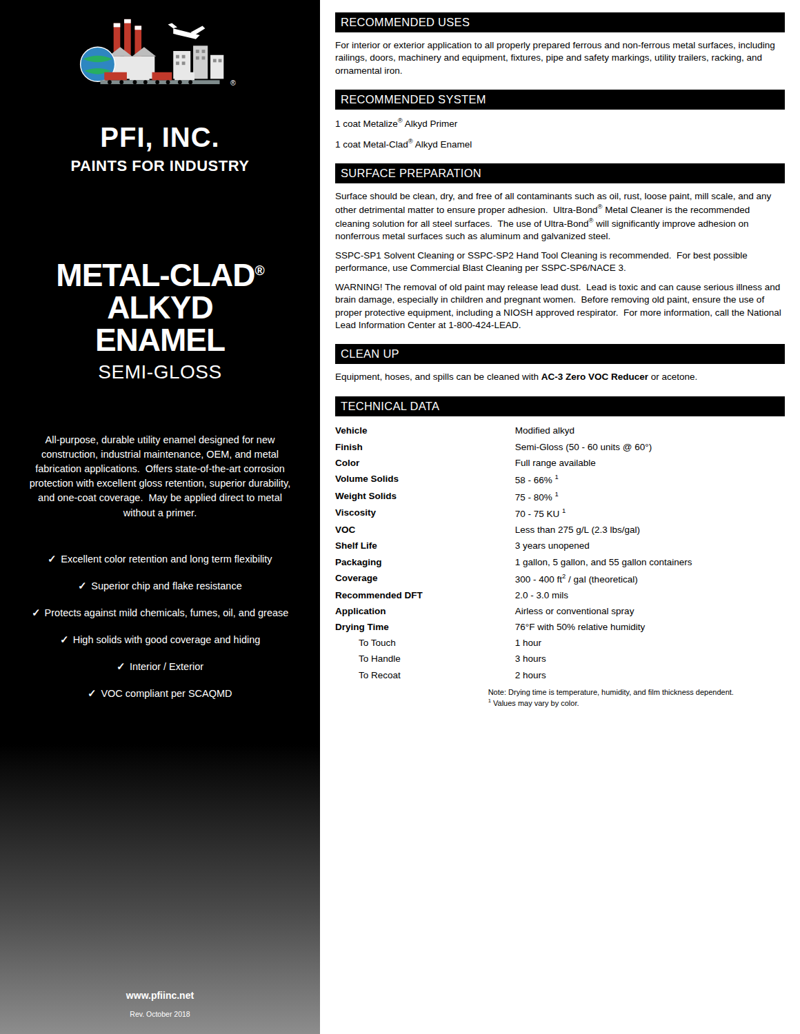®
PFI, INC.
PAINTS FOR INDUSTRY
METAL-CLAD®
ALKYD
ENAMEL
SEMI-GLOSS
All-purpose, durable utility enamel designed for new construction, industrial maintenance, OEM, and metal fabrication applications. Offers state-of-the-art corrosion protection with excellent gloss retention, superior durability, and one-coat coverage. May be applied direct to metal without a primer.
Excellent color retention and long term flexibility
Superior chip and flake resistance
Protects against mild chemicals, fumes, oil, and grease
High solids with good coverage and hiding
Interior / Exterior
VOC compliant per SCAQMD
www.pfiinc.net
Rev. October 2018
RECOMMENDED USES
For interior or exterior application to all properly prepared ferrous and non-ferrous metal surfaces, including railings, doors, machinery and equipment, fixtures, pipe and safety markings, utility trailers, racking, and ornamental iron.
RECOMMENDED SYSTEM
1 coat Metalize® Alkyd Primer
1 coat Metal-Clad® Alkyd Enamel
SURFACE PREPARATION
Surface should be clean, dry, and free of all contaminants such as oil, rust, loose paint, mill scale, and any other detrimental matter to ensure proper adhesion. Ultra-Bond® Metal Cleaner is the recommended cleaning solution for all steel surfaces. The use of Ultra-Bond® will significantly improve adhesion on nonferrous metal surfaces such as aluminum and galvanized steel.
SSPC-SP1 Solvent Cleaning or SSPC-SP2 Hand Tool Cleaning is recommended. For best possible performance, use Commercial Blast Cleaning per SSPC-SP6/NACE 3.
WARNING! The removal of old paint may release lead dust. Lead is toxic and can cause serious illness and brain damage, especially in children and pregnant women. Before removing old paint, ensure the use of proper protective equipment, including a NIOSH approved respirator. For more information, call the National Lead Information Center at 1-800-424-LEAD.
CLEAN UP
Equipment, hoses, and spills can be cleaned with AC-3 Zero VOC Reducer or acetone.
TECHNICAL DATA
| Vehicle | Modified alkyd |
| Finish | Semi-Gloss (50 - 60 units @ 60°) |
| Color | Full range available |
| Volume Solids | 58 - 66% 1 |
| Weight Solids | 75 - 80% 1 |
| Viscosity | 70 - 75 KU 1 |
| VOC | Less than 275 g/L (2.3 lbs/gal) |
| Shelf Life | 3 years unopened |
| Packaging | 1 gallon, 5 gallon, and 55 gallon containers |
| Coverage | 300 - 400 ft 2 / gal (theoretical) |
| Recommended DFT | 2.0 - 3.0 mils |
| Application | Airless or conventional spray |
| Drying Time | 76°F with 50% relative humidity |
| To Touch | 1 hour |
| To Handle | 3 hours |
| To Recoat | 2 hours |
Note: Drying time is temperature, humidity, and film thickness dependent.
1 Values may vary by color.